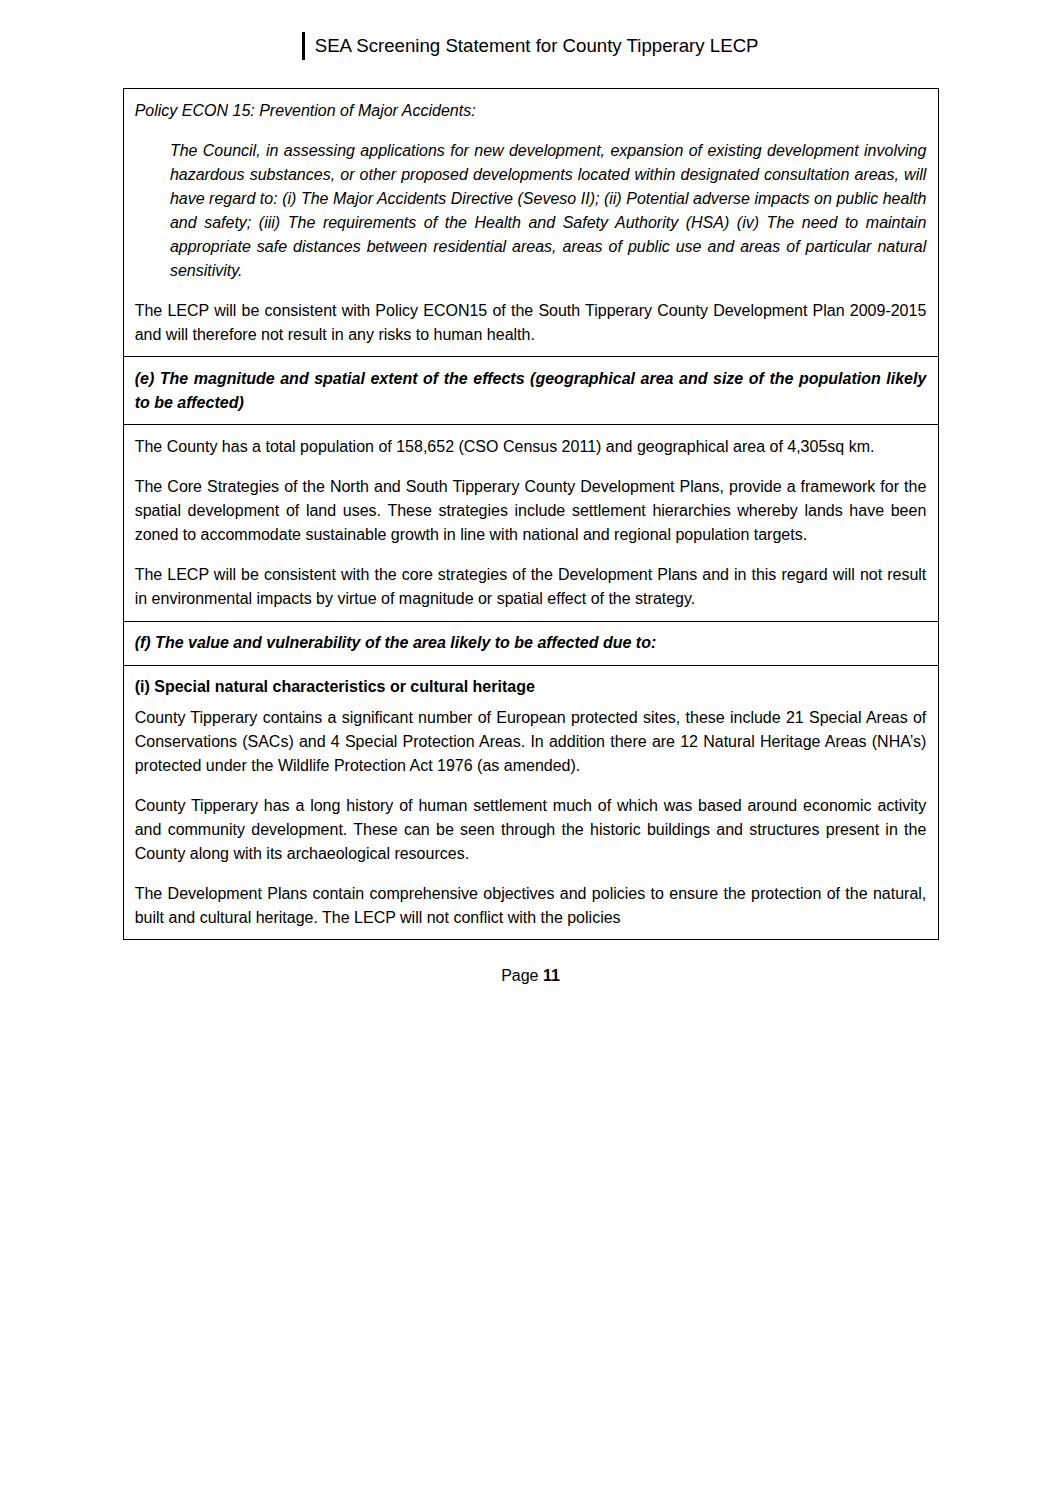SEA Screening Statement for County Tipperary LECP
| Policy ECON 15: Prevention of Major Accidents: The Council, in assessing applications for new development, expansion of existing development involving hazardous substances, or other proposed developments located within designated consultation areas, will have regard to: (i) The Major Accidents Directive (Seveso II); (ii) Potential adverse impacts on public health and safety; (iii) The requirements of the Health and Safety Authority (HSA) (iv) The need to maintain appropriate safe distances between residential areas, areas of public use and areas of particular natural sensitivity. The LECP will be consistent with Policy ECON15 of the South Tipperary County Development Plan 2009-2015 and will therefore not result in any risks to human health. |
| (e) The magnitude and spatial extent of the effects (geographical area and size of the population likely to be affected) |
| The County has a total population of 158,652 (CSO Census 2011) and geographical area of 4,305sq km. The Core Strategies of the North and South Tipperary County Development Plans, provide a framework for the spatial development of land uses. These strategies include settlement hierarchies whereby lands have been zoned to accommodate sustainable growth in line with national and regional population targets. The LECP will be consistent with the core strategies of the Development Plans and in this regard will not result in environmental impacts by virtue of magnitude or spatial effect of the strategy. |
| (f) The value and vulnerability of the area likely to be affected due to: |
| (i) Special natural characteristics or cultural heritage County Tipperary contains a significant number of European protected sites, these include 21 Special Areas of Conservations (SACs) and 4 Special Protection Areas. In addition there are 12 Natural Heritage Areas (NHA’s) protected under the Wildlife Protection Act 1976 (as amended). County Tipperary has a long history of human settlement much of which was based around economic activity and community development. These can be seen through the historic buildings and structures present in the County along with its archaeological resources. The Development Plans contain comprehensive objectives and policies to ensure the protection of the natural, built and cultural heritage. The LECP will not conflict with the policies |
Page 11